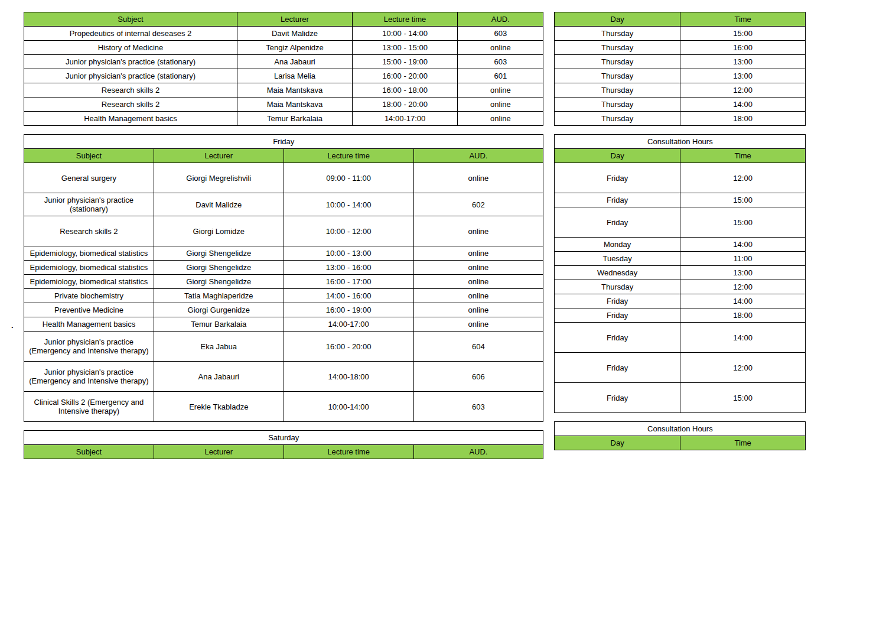| Subject | Lecturer | Lecture time | AUD. |
| Propedeutics of internal deseases 2 | Davit Malidze | 10:00 - 14:00 | 603 |
| History of Medicine | Tengiz Alpenidze | 13:00 - 15:00 | online |
| Junior physician's practice (stationary) | Ana Jabauri | 15:00 - 19:00 | 603 |
| Junior physician's practice (stationary) | Larisa Melia | 16:00 - 20:00 | 601 |
| Research skills 2 | Maia Mantskava | 16:00 - 18:00 | online |
| Research skills 2 | Maia Mantskava | 18:00 - 20:00 | online |
| Health Management basics | Temur Barkalaia | 14:00-17:00 | online |
| Friday |
| Subject | Lecturer | Lecture time | AUD. |
| General surgery | Giorgi Megrelishvili | 09:00 - 11:00 | online |
| Junior physician's practice (stationary) | Davit Malidze | 10:00 - 14:00 | 602 |
| Research skills 2 | Giorgi Lomidze | 10:00 - 12:00 | online |
| Epidemiology, biomedical statistics | Giorgi Shengelidze | 10:00 - 13:00 | online |
| Epidemiology, biomedical statistics | Giorgi Shengelidze | 13:00 - 16:00 | online |
| Epidemiology, biomedical statistics | Giorgi Shengelidze | 16:00 - 17:00 | online |
| Private biochemistry | Tatia Maghlaperidze | 14:00 - 16:00 | online |
| Preventive Medicine | Giorgi Gurgenidze | 16:00 - 19:00 | online |
| Health Management basics | Temur Barkalaia | 14:00-17:00 | online |
| Junior physician's practice (Emergency and Intensive therapy) | Eka Jabua | 16:00 - 20:00 | 604 |
| Junior physician's practice (Emergency and Intensive therapy) | Ana Jabauri | 14:00-18:00 | 606 |
| Clinical Skills 2 (Emergency and Intensive therapy) | Erekle Tkabladze | 10:00-14:00 | 603 |
| Saturday |
| Subject | Lecturer | Lecture time | AUD. |
| Day | Time |
| Thursday | 15:00 |
| Thursday | 16:00 |
| Thursday | 13:00 |
| Thursday | 13:00 |
| Thursday | 12:00 |
| Thursday | 14:00 |
| Thursday | 18:00 |
| Consultation Hours |
| Day | Time |
| Friday | 12:00 |
| Friday | 15:00 |
| Friday | 15:00 |
| Monday | 14:00 |
| Tuesday | 11:00 |
| Wednesday | 13:00 |
| Thursday | 12:00 |
| Friday | 14:00 |
| Friday | 18:00 |
| Friday | 14:00 |
| Friday | 12:00 |
| Friday | 15:00 |
| Consultation Hours |
| Day | Time |